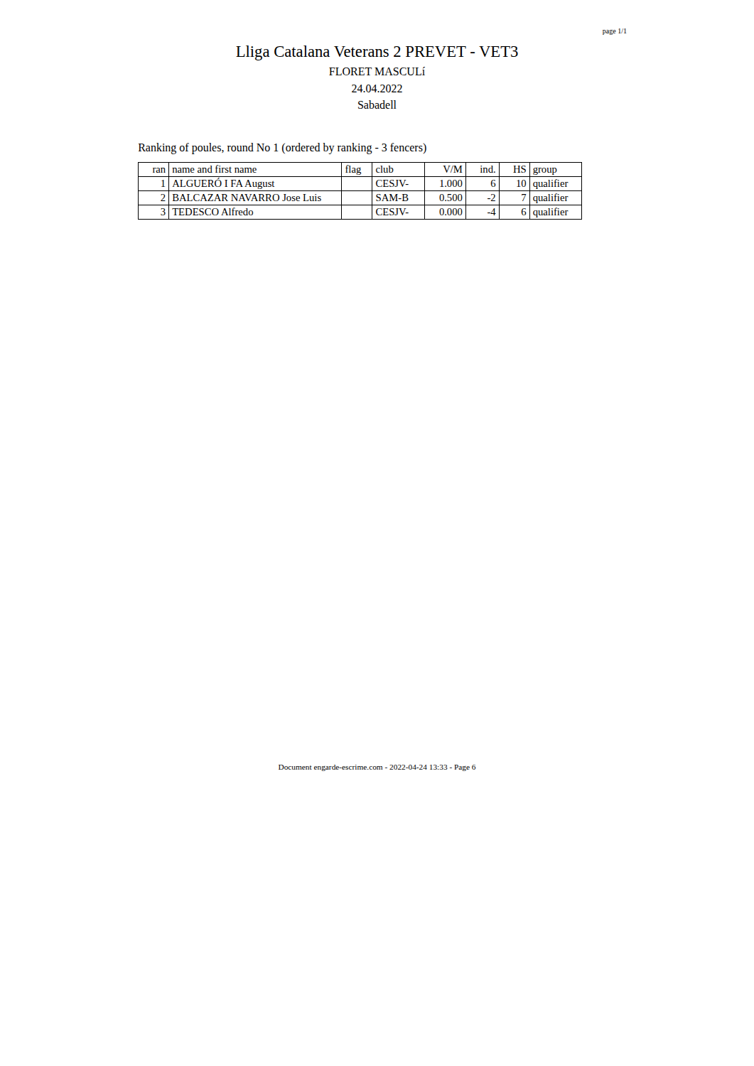page 1/1
Lliga Catalana Veterans 2 PREVET - VET3
FLORET MASCULí
24.04.2022
Sabadell
Ranking of poules, round No 1 (ordered by ranking - 3 fencers)
| ran | name and first name | flag | club | V/M | ind. | HS | group |
| --- | --- | --- | --- | --- | --- | --- | --- |
| 1 | ALGUERÓ I FA August | | CESJV- | 1.000 | 6 | 10 | qualifier |
| 2 | BALCAZAR NAVARRO Jose Luis | | SAM-B | 0.500 | -2 | 7 | qualifier |
| 3 | TEDESCO Alfredo | | CESJV- | 0.000 | -4 | 6 | qualifier |
Document engarde-escrime.com - 2022-04-24 13:33 - Page 6